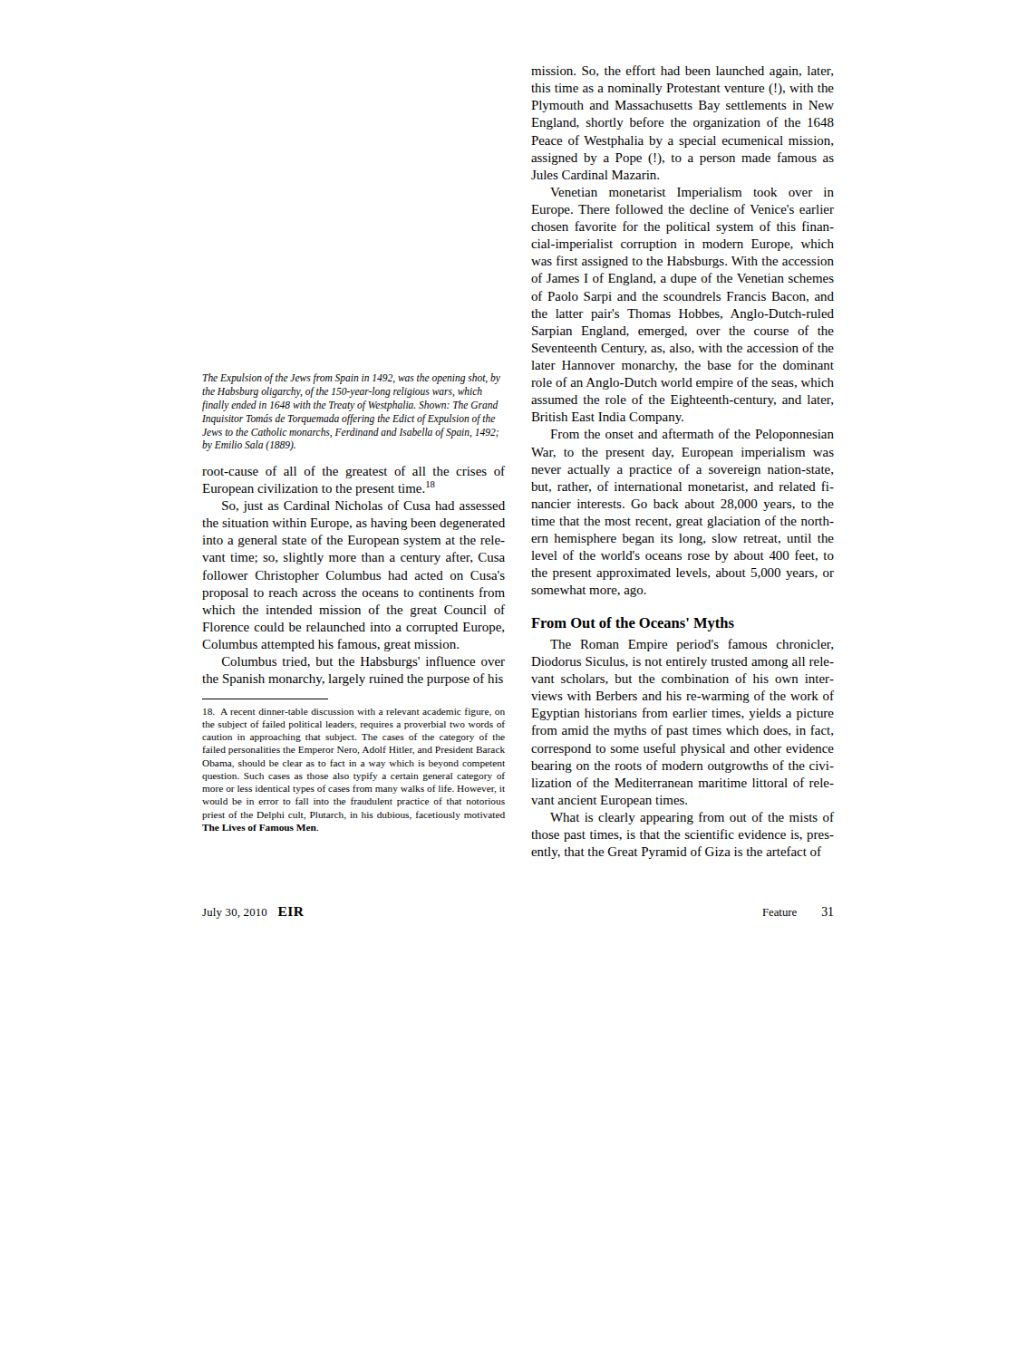The Expulsion of the Jews from Spain in 1492, was the opening shot, by the Habsburg oligarchy, of the 150-year-long religious wars, which finally ended in 1648 with the Treaty of Westphalia. Shown: The Grand Inquisitor Tomás de Torquemada offering the Edict of Expulsion of the Jews to the Catholic monarchs, Ferdinand and Isabella of Spain, 1492; by Emilio Sala (1889).
root-cause of all of the greatest of all the crises of European civilization to the present time.18
So, just as Cardinal Nicholas of Cusa had assessed the situation within Europe, as having been degenerated into a general state of the European system at the relevant time; so, slightly more than a century after, Cusa follower Christopher Columbus had acted on Cusa's proposal to reach across the oceans to continents from which the intended mission of the great Council of Florence could be relaunched into a corrupted Europe, Columbus attempted his famous, great mission.
Columbus tried, but the Habsburgs' influence over the Spanish monarchy, largely ruined the purpose of his
18. A recent dinner-table discussion with a relevant academic figure, on the subject of failed political leaders, requires a proverbial two words of caution in approaching that subject. The cases of the category of the failed personalities the Emperor Nero, Adolf Hitler, and President Barack Obama, should be clear as to fact in a way which is beyond competent question. Such cases as those also typify a certain general category of more or less identical types of cases from many walks of life. However, it would be in error to fall into the fraudulent practice of that notorious priest of the Delphi cult, Plutarch, in his dubious, facetiously motivated The Lives of Famous Men.
mission. So, the effort had been launched again, later, this time as a nominally Protestant venture (!), with the Plymouth and Massachusetts Bay settlements in New England, shortly before the organization of the 1648 Peace of Westphalia by a special ecumenical mission, assigned by a Pope (!), to a person made famous as Jules Cardinal Mazarin.
Venetian monetarist Imperialism took over in Europe. There followed the decline of Venice's earlier chosen favorite for the political system of this financial-imperialist corruption in modern Europe, which was first assigned to the Habsburgs. With the accession of James I of England, a dupe of the Venetian schemes of Paolo Sarpi and the scoundrels Francis Bacon, and the latter pair's Thomas Hobbes, Anglo-Dutch-ruled Sarpian England, emerged, over the course of the Seventeenth Century, as, also, with the accession of the later Hannover monarchy, the base for the dominant role of an Anglo-Dutch world empire of the seas, which assumed the role of the Eighteenth-century, and later, British East India Company.
From the onset and aftermath of the Peloponnesian War, to the present day, European imperialism was never actually a practice of a sovereign nation-state, but, rather, of international monetarist, and related financier interests. Go back about 28,000 years, to the time that the most recent, great glaciation of the northern hemisphere began its long, slow retreat, until the level of the world's oceans rose by about 400 feet, to the present approximated levels, about 5,000 years, or somewhat more, ago.
From Out of the Oceans' Myths
The Roman Empire period's famous chronicler, Diodorus Siculus, is not entirely trusted among all relevant scholars, but the combination of his own interviews with Berbers and his re-warming of the work of Egyptian historians from earlier times, yields a picture from amid the myths of past times which does, in fact, correspond to some useful physical and other evidence bearing on the roots of modern outgrowths of the civilization of the Mediterranean maritime littoral of relevant ancient European times.
What is clearly appearing from out of the mists of those past times, is that the scientific evidence is, presently, that the Great Pyramid of Giza is the artefact of
July 30, 2010EIR
Feature31